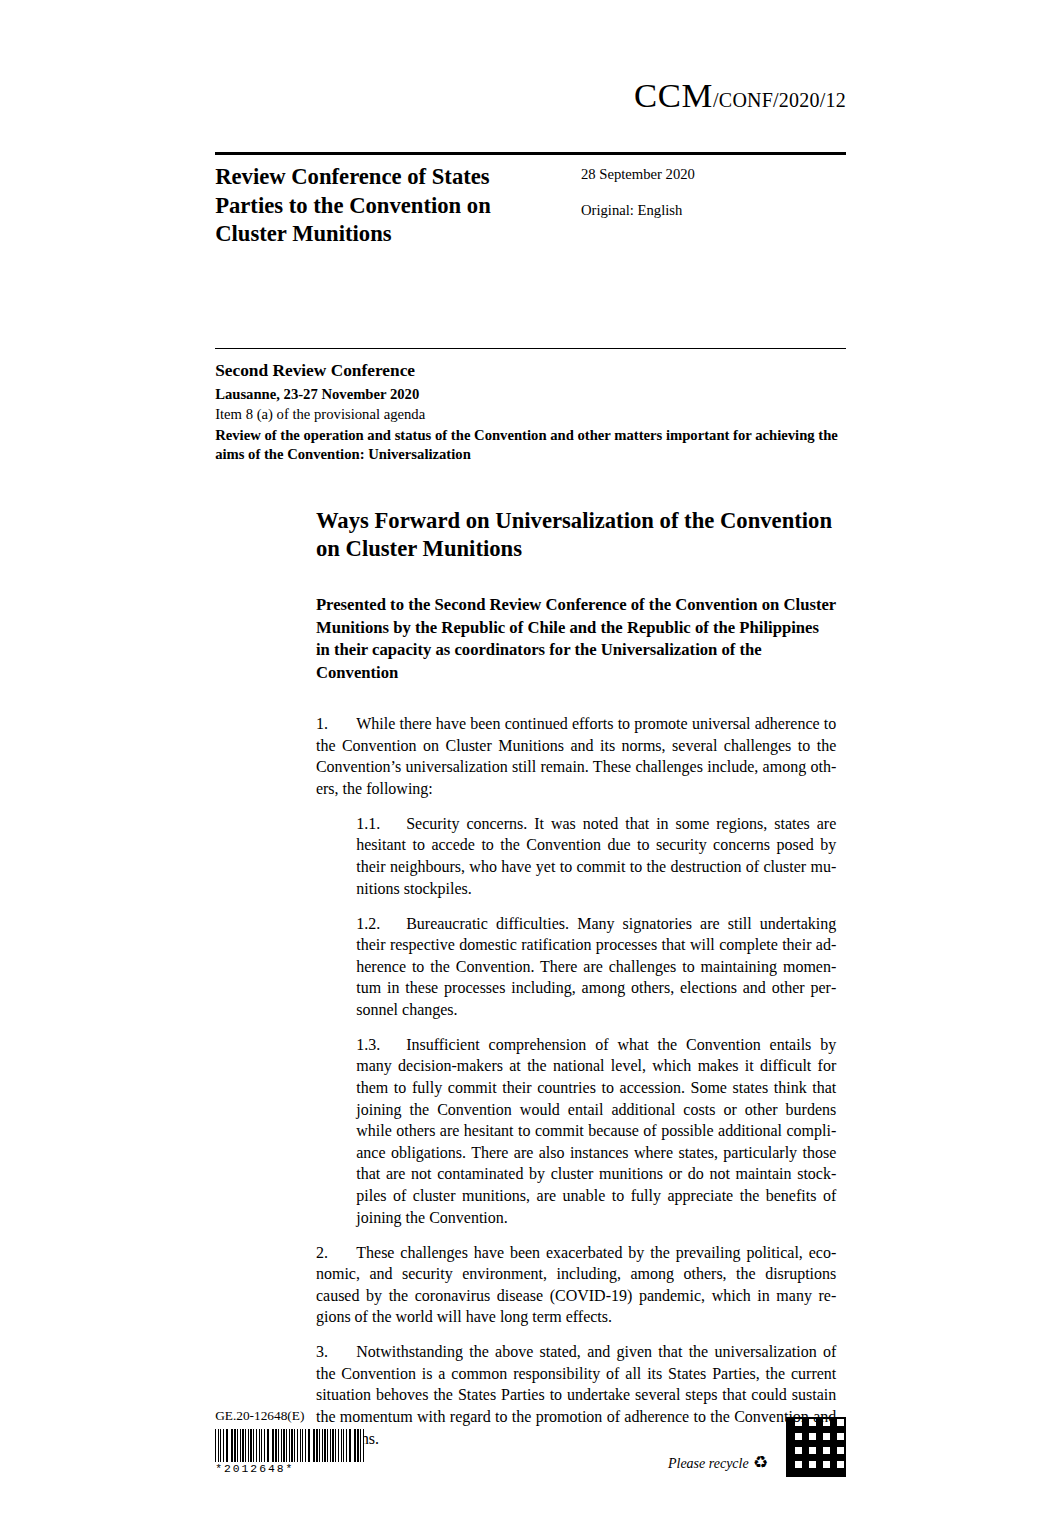CCM/CONF/2020/12
| Review Conference of States Parties to the Convention on Cluster Munitions | 28 September 2020 Original: English |
Second Review Conference
Lausanne, 23-27 November 2020
Item 8 (a) of the provisional agenda
Review of the operation and status of the Convention and other matters important for achieving the aims of the Convention: Universalization
Ways Forward on Universalization of the Convention on Cluster Munitions
Presented to the Second Review Conference of the Convention on Cluster Munitions by the Republic of Chile and the Republic of the Philippines in their capacity as coordinators for the Universalization of the Convention
1. While there have been continued efforts to promote universal adherence to the Convention on Cluster Munitions and its norms, several challenges to the Convention’s universalization still remain. These challenges include, among others, the following:
1.1. Security concerns. It was noted that in some regions, states are hesitant to accede to the Convention due to security concerns posed by their neighbours, who have yet to commit to the destruction of cluster munitions stockpiles.
1.2. Bureaucratic difficulties. Many signatories are still undertaking their respective domestic ratification processes that will complete their adherence to the Convention. There are challenges to maintaining momentum in these processes including, among others, elections and other personnel changes.
1.3. Insufficient comprehension of what the Convention entails by many decision-makers at the national level, which makes it difficult for them to fully commit their countries to accession. Some states think that joining the Convention would entail additional costs or other burdens while others are hesitant to commit because of possible additional compliance obligations. There are also instances where states, particularly those that are not contaminated by cluster munitions or do not maintain stockpiles of cluster munitions, are unable to fully appreciate the benefits of joining the Convention.
2. These challenges have been exacerbated by the prevailing political, economic, and security environment, including, among others, the disruptions caused by the coronavirus disease (COVID-19) pandemic, which in many regions of the world will have long term effects.
3. Notwithstanding the above stated, and given that the universalization of the Convention is a common responsibility of all its States Parties, the current situation behoves the States Parties to undertake several steps that could sustain the momentum with regard to the promotion of adherence to the Convention and its norms.
GE.20-12648(E)
*2012648*
Please recycle♻